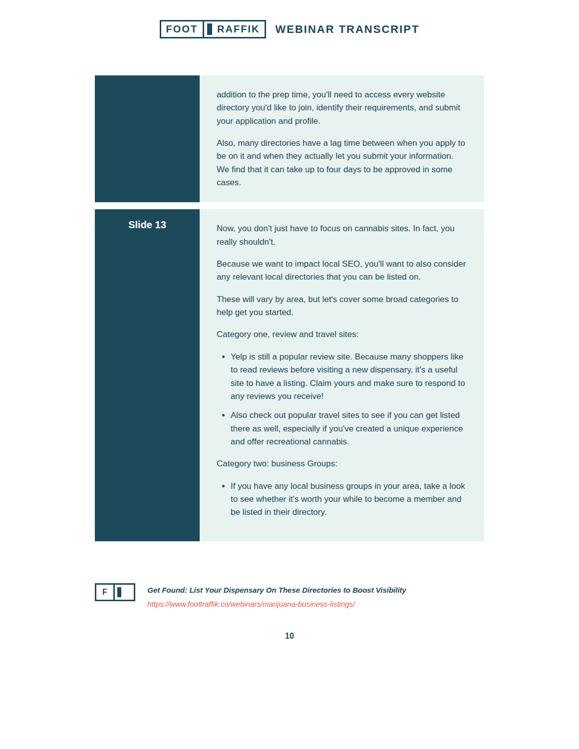FOOT RAFFIK WEBINAR TRANSCRIPT
| | addition to the prep time, you'll need to access every website directory you'd like to join, identify their requirements, and submit your application and profile. Also, many directories have a lag time between when you apply to be on it and when they actually let you submit your information. We find that it can take up to four days to be approved in some cases. |
| Slide 13 | Now, you don't just have to focus on cannabis sites. In fact, you really shouldn't. Because we want to impact local SEO, you'll want to also consider any relevant local directories that you can be listed on. These will vary by area, but let's cover some broad categories to help get you started. Category one, review and travel sites: Yelp is still a popular review site. Because many shoppers like to read reviews before visiting a new dispensary, it's a useful site to have a listing. Claim yours and make sure to respond to any reviews you receive! Also check out popular travel sites to see if you can get listed there as well, especially if you've created a unique experience and offer recreational cannabis. Category two: business Groups: If you have any local business groups in your area, take a look to see whether it's worth your while to become a member and be listed in their directory. |
F
Get Found: List Your Dispensary On These Directories to Boost Visibility
https://www.foottraffik.co/webinars/marijuana-business-listings/
10